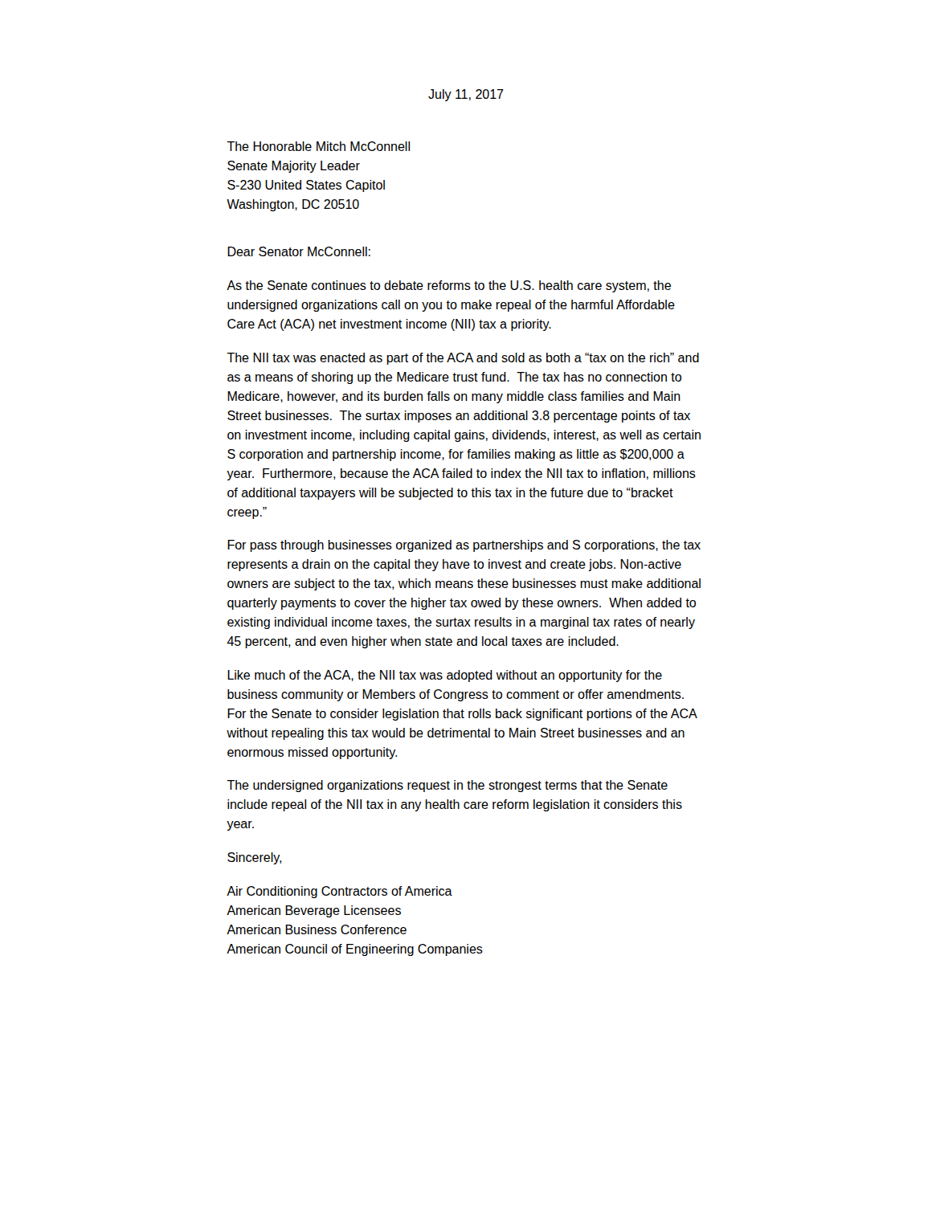July 11, 2017
The Honorable Mitch McConnell
Senate Majority Leader
S-230 United States Capitol
Washington, DC 20510
Dear Senator McConnell:
As the Senate continues to debate reforms to the U.S. health care system, the undersigned organizations call on you to make repeal of the harmful Affordable Care Act (ACA) net investment income (NII) tax a priority.
The NII tax was enacted as part of the ACA and sold as both a “tax on the rich” and as a means of shoring up the Medicare trust fund. The tax has no connection to Medicare, however, and its burden falls on many middle class families and Main Street businesses. The surtax imposes an additional 3.8 percentage points of tax on investment income, including capital gains, dividends, interest, as well as certain S corporation and partnership income, for families making as little as $200,000 a year. Furthermore, because the ACA failed to index the NII tax to inflation, millions of additional taxpayers will be subjected to this tax in the future due to “bracket creep.”
For pass through businesses organized as partnerships and S corporations, the tax represents a drain on the capital they have to invest and create jobs. Non-active owners are subject to the tax, which means these businesses must make additional quarterly payments to cover the higher tax owed by these owners. When added to existing individual income taxes, the surtax results in a marginal tax rates of nearly 45 percent, and even higher when state and local taxes are included.
Like much of the ACA, the NII tax was adopted without an opportunity for the business community or Members of Congress to comment or offer amendments. For the Senate to consider legislation that rolls back significant portions of the ACA without repealing this tax would be detrimental to Main Street businesses and an enormous missed opportunity.
The undersigned organizations request in the strongest terms that the Senate include repeal of the NII tax in any health care reform legislation it considers this year.
Sincerely,
Air Conditioning Contractors of America
American Beverage Licensees
American Business Conference
American Council of Engineering Companies